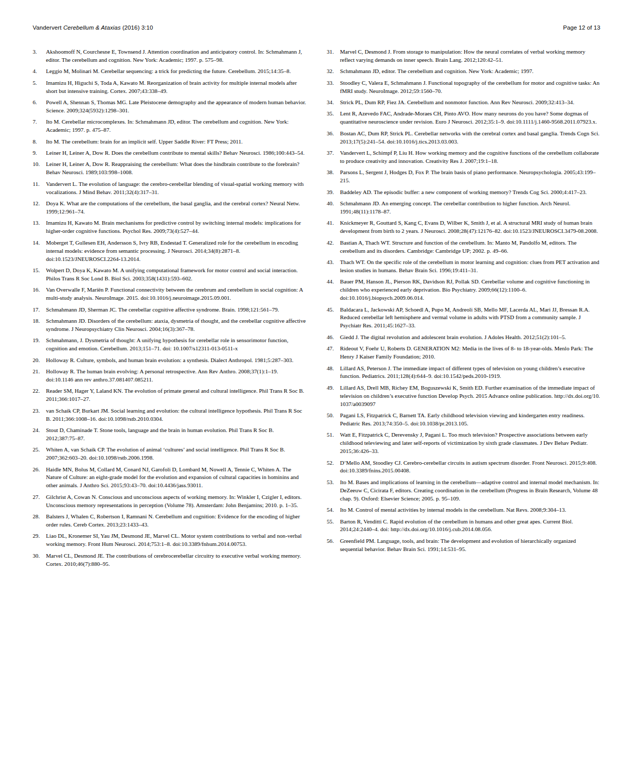Vandervert Cerebellum & Ataxias (2016) 3:10
Page 12 of 13
Akshoomoff N, Courchesne E, Townsend J. Attention coordination and anticipatory control. In: Schmahmann J, editor. The cerebellum and cognition. New York: Academic; 1997. p. 575–98.
Leggio M, Molinari M. Cerebellar sequencing: a trick for predicting the future. Cerebellum. 2015;14:35–8.
Imamizu H, Higuchi S, Toda A, Kawato M. Reorganization of brain activity for multiple internal models after short but intensive training. Cortex. 2007;43:338–49.
Powell A, Shennan S, Thomas MG. Late Pleistocene demography and the appearance of modern human behavior. Science. 2009;324(5932):1298–301.
Ito M. Cerebellar microcomplexes. In: Schmahmann JD, editor. The cerebellum and cognition. New York: Academic; 1997. p. 475–87.
Ito M. The cerebellum: brain for an implicit self. Upper Saddle River: FT Press; 2011.
Leiner H, Leiner A, Dow R. Does the cerebellum contribute to mental skills? Behav Neurosci. 1986;100:443–54.
Leiner H, Leiner A, Dow R. Reappraising the cerebellum: What does the hindbrain contribute to the forebrain? Behav Neurosci. 1989;103:998–1008.
Vandervert L. The evolution of language: the cerebro-cerebellar blending of visual-spatial working memory with vocalizations. J Mind Behav. 2011;32(4):317–31.
Doya K. What are the computations of the cerebellum, the basal ganglia, and the cerebral cortex? Neural Netw. 1999;12:961–74.
Imamizu H, Kawato M. Brain mechanisms for predictive control by switching internal models: implications for higher-order cognitive functions. Psychol Res. 2009;73(4):527–44.
Moberget T, Gullesen EH, Andersson S, Ivry RB, Endestad T. Generalized role for the cerebellum in encoding internal models: evidence from semantic processing. J Neurosci. 2014;34(8):2871–8. doi:10.1523/JNEUROSCI.2264-13.2014.
Wolpert D, Doya K, Kawato M. A unifying computational framework for motor control and social interaction. Philos Trans R Soc Lond B. Biol Sci. 2003;358(1431):593–602.
Van Overwalle F, Mariën P. Functional connectivity between the cerebrum and cerebellum in social cognition: A multi-study analysis. NeuroImage. 2015. doi:10.1016/j.neuroimage.2015.09.001.
Schmahmann JD, Sherman JC. The cerebellar cognitive affective syndrome. Brain. 1998;121:561–79.
Schmahmann JD. Disorders of the cerebellum: ataxia, dysmetria of thought, and the cerebellar cognitive affective syndrome. J Neuropsychiatry Clin Neurosci. 2004;16(3):367–78.
Schmahmann, J. Dysmetria of thought: A unifying hypothesis for cerebellar role in sensorimotor function, cognition and emotion. Cerebellum. 2013;151–71. doi: 10.1007/s12311-013-0511-x
Holloway R. Culture, symbols, and human brain evolution: a synthesis. Dialect Anthropol. 1981;5:287–303.
Holloway R. The human brain evolving: A personal retrospective. Ann Rev Anthro. 2008;37(1):1–19. doi:10.1146 ann rev anthro.37.081407.085211.
Reader SM, Hager Y, Laland KN. The evolution of primate general and cultural intelligence. Phil Trans R Soc B. 2011;366:1017–27.
van Schaik CP, Burkart JM. Social learning and evolution: the cultural intelligence hypothesis. Phil Trans R Soc B. 2011;366:1008–16. doi:10.1098/rstb.2010.0304.
Stout D, Chaminade T. Stone tools, language and the brain in human evolution. Phil Trans R Soc B. 2012;387:75–87.
Whiten A, van Schaik CP. The evolution of animal ‘cultures’ and social intelligence. Phil Trans R Soc B. 2007;362:603–20. doi:10.1098/rstb.2006.1998.
Haidle MN, Bolus M, Collard M, Conard NJ, Garofoli D, Lombard M, Nowell A, Tennie C, Whiten A. The Nature of Culture: an eight-grade model for the evolution and expansion of cultural capacities in hominins and other animals. J Anthro Sci. 2015;93:43–70. doi:10.4436/jass.93011.
Gilchrist A, Cowan N. Conscious and unconscious aspects of working memory. In: Winkler I, Czigler I, editors. Unconscious memory representations in perception (Volume 78). Amsterdam: John Benjamins; 2010. p. 1–35.
Balsters J, Whalen C, Robertson I, Ramnani N. Cerebellum and cognition: Evidence for the encoding of higher order rules. Cereb Cortex. 2013;23:1433–43.
Liao DL, Kronemer SI, Yau JM, Desmond JE, Marvel CL. Motor system contributions to verbal and non-verbal working memory. Front Hum Neurosci. 2014;753:1–8. doi:10.3389/fnhum.2014.00753.
Marvel CL, Desmond JE. The contributions of cerebrocerebellar circuitry to executive verbal working memory. Cortex. 2010;46(7):880–95.
Marvel C, Desmond J. From storage to manipulation: How the neural correlates of verbal working memory reflect varying demands on inner speech. Brain Lang. 2012;120:42–51.
Schmahmann JD, editor. The cerebellum and cognition. New York: Academic; 1997.
Stoodley C, Valera E, Schmahmann J. Functional topography of the cerebellum for motor and cognitive tasks: An fMRI study. NeuroImage. 2012;59:1560–70.
Strick PL, Dum RP, Fiez JA. Cerebellum and nonmotor function. Ann Rev Neurosci. 2009;32:413–34.
Lent R, Azevedo FAC, Andrade-Moraes CH, Pinto AVO. How many neurons do you have? Some dogmas of quantitative neuroscience under revision. Euro J Neurosci. 2012;35:1–9. doi:10.1111/j.1460-9568.2011.07923.x.
Bostan AC, Dum RP, Strick PL. Cerebellar networks with the cerebral cortex and basal ganglia. Trends Cogn Sci. 2013;17(5):241–54. doi:10.1016/j.tics.2013.03.003.
Vandervert L, Schimpf P, Liu H. How working memory and the cognitive functions of the cerebellum collaborate to produce creativity and innovation. Creativity Res J. 2007;19:1–18.
Parsons L, Sergent J, Hodges D, Fox P. The brain basis of piano performance. Neuropsychologia. 2005;43:199–215.
Baddeley AD. The episodic buffer: a new component of working memory? Trends Cog Sci. 2000;4:417–23.
Schmahmann JD. An emerging concept. The cerebellar contribution to higher function. Arch Neurol. 1991;48(11):1178–87.
Knickmeyer R, Gouttard S, Kang C, Evans D, Wilber K, Smith J, et al. A structural MRI study of human brain development from birth to 2 years. J Neurosci. 2008;28(47):12176–82. doi:10.1523/JNEUROSCI.3479-08.2008.
Bastian A, Thach WT. Structure and function of the cerebellum. In: Manto M, Pandolfo M, editors. The cerebellum and its disorders. Cambridge: Cambridge UP; 2002. p. 49–66.
Thach WT. On the specific role of the cerebellum in motor learning and cognition: clues from PET activation and lesion studies in humans. Behav Brain Sci. 1996;19:411–31.
Bauer PM, Hanson JL, Pierson RK, Davidson RJ, Pollak SD. Cerebellar volume and cognitive functioning in children who experienced early deprivation. Bio Psychiatry. 2009;66(12):1100–6. doi:10.1016/j.biopsych.2009.06.014.
Baldacara L, Jackowski AP, Schoedl A, Pupo M, Andreoli SB, Mello MF, Lacerda AL, Mari JJ, Bressan R.A. Reduced cerebellar left hemisphere and vermal volume in adults with PTSD from a community sample. J Psychiatr Res. 2011;45:1627–33.
Giedd J. The digital revolution and adolescent brain evolution. J Adoles Health. 2012;51(2):101–5.
Rideout V, Foehr U, Roberts D. GENERATION M2: Media in the lives of 8- to 18-year-olds. Menlo Park: The Henry J Kaiser Family Foundation; 2010.
Lillard AS, Peterson J. The immediate impact of different types of television on young children’s executive function. Pediatrics. 2011;128(4):644–9. doi:10.1542/peds.2010-1919.
Lillard AS, Drell MB, Richey EM, Boguszewski K, Smith ED. Further examination of the immediate impact of television on children’s executive function Develop Psych. 2015 Advance online publication. http://dx.doi.org/10.1037/a0039097
Pagani LS, Fitzpatrick C, Barnett TA. Early childhood television viewing and kindergarten entry readiness. Pediatric Res. 2013;74:350–5. doi:10.1038/pr.2013.105.
Watt E, Fitzpatrick C, Derevensky J, Pagani L. Too much television? Prospective associations between early childhood televiewing and later self-reports of victimization by sixth grade classmates. J Dev Behav Pediatr. 2015;36:426–33.
D’Mello AM, Stoodley CJ. Cerebro-cerebellar circuits in autism spectrum disorder. Front Neurosci. 2015;9:408. doi:10.3389/fnins.2015.00408.
Ito M. Bases and implications of learning in the cerebellum—adaptive control and internal model mechanism. In: DeZeeuw C, Cicirata F, editors. Creating coordination in the cerebellum (Progress in Brain Research, Volume 48 chap. 9). Oxford: Elsevier Science; 2005. p. 95–109.
Ito M. Control of mental activities by internal models in the cerebellum. Nat Revs. 2008;9:304–13.
Barton R, Venditti C. Rapid evolution of the cerebellum in humans and other great apes. Current Biol. 2014;24:2440–4. doi: http://dx.doi.org/10.1016/j.cub.2014.08.056.
Greenfield PM. Language, tools, and brain: The development and evolution of hierarchically organized sequential behavior. Behav Brain Sci. 1991;14:531–95.